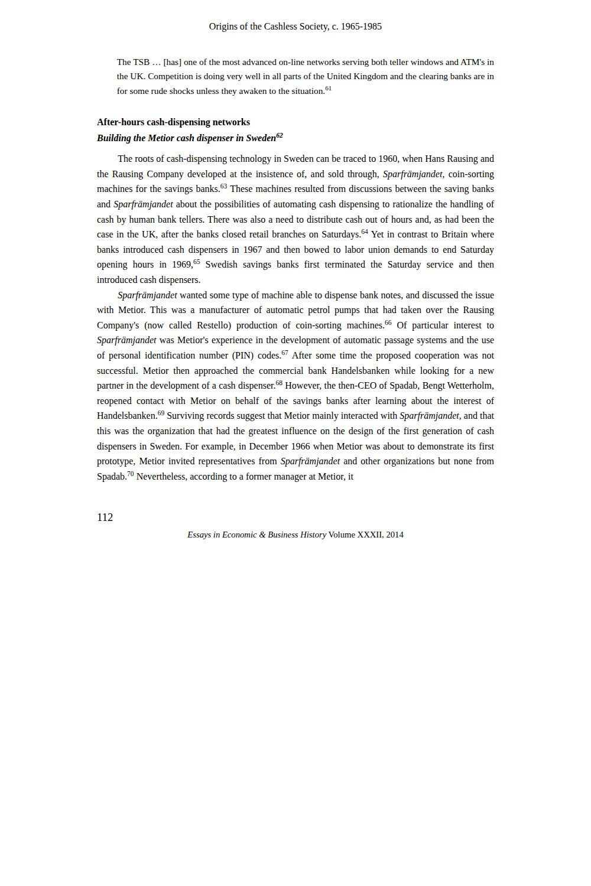Origins of the Cashless Society, c. 1965-1985
The TSB … [has] one of the most advanced on-line networks serving both teller windows and ATM's in the UK. Competition is doing very well in all parts of the United Kingdom and the clearing banks are in for some rude shocks unless they awaken to the situation.61
After-hours cash-dispensing networks
Building the Metior cash dispenser in Sweden62
The roots of cash-dispensing technology in Sweden can be traced to 1960, when Hans Rausing and the Rausing Company developed at the insistence of, and sold through, Sparfrämjandet, coin-sorting machines for the savings banks.63 These machines resulted from discussions between the saving banks and Sparfrämjandet about the possibilities of automating cash dispensing to rationalize the handling of cash by human bank tellers. There was also a need to distribute cash out of hours and, as had been the case in the UK, after the banks closed retail branches on Saturdays.64 Yet in contrast to Britain where banks introduced cash dispensers in 1967 and then bowed to labor union demands to end Saturday opening hours in 1969,65 Swedish savings banks first terminated the Saturday service and then introduced cash dispensers.
Sparfrämjandet wanted some type of machine able to dispense bank notes, and discussed the issue with Metior. This was a manufacturer of automatic petrol pumps that had taken over the Rausing Company's (now called Restello) production of coin-sorting machines.66 Of particular interest to Sparfrämjandet was Metior's experience in the development of automatic passage systems and the use of personal identification number (PIN) codes.67 After some time the proposed cooperation was not successful. Metior then approached the commercial bank Handelsbanken while looking for a new partner in the development of a cash dispenser.68 However, the then-CEO of Spadab, Bengt Wetterholm, reopened contact with Metior on behalf of the savings banks after learning about the interest of Handelsbanken.69 Surviving records suggest that Metior mainly interacted with Sparfrämjandet, and that this was the organization that had the greatest influence on the design of the first generation of cash dispensers in Sweden. For example, in December 1966 when Metior was about to demonstrate its first prototype, Metior invited representatives from Sparfrämjandet and other organizations but none from Spadab.70 Nevertheless, according to a former manager at Metior, it
112
Essays in Economic & Business History Volume XXXII, 2014